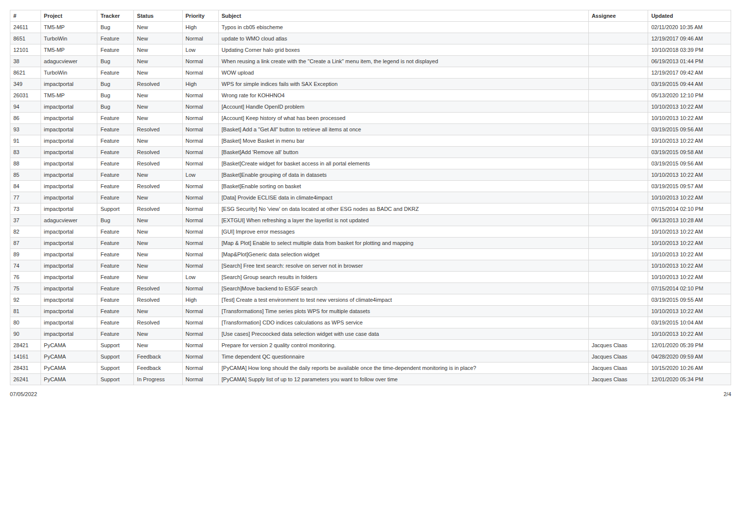| # | Project | Tracker | Status | Priority | Subject | Assignee | Updated |
| --- | --- | --- | --- | --- | --- | --- | --- |
| 24611 | TM5-MP | Bug | New | High | Typos in cb05 ebischeme | | 02/11/2020 10:35 AM |
| 8651 | TurboWin | Feature | New | Normal | update to WMO cloud atlas | | 12/19/2017 09:46 AM |
| 12101 | TM5-MP | Feature | New | Low | Updating Corner halo grid boxes | | 10/10/2018 03:39 PM |
| 38 | adagucviewer | Bug | New | Normal | When reusing a link create with the "Create a Link" menu item, the legend is not displayed | | 06/19/2013 01:44 PM |
| 8621 | TurboWin | Feature | New | Normal | WOW upload | | 12/19/2017 09:42 AM |
| 349 | impactportal | Bug | Resolved | High | WPS for simple indices fails with SAX Exception | | 03/19/2015 09:44 AM |
| 26031 | TM5-MP | Bug | New | Normal | Wrong rate for KOHHNO4 | | 05/13/2020 12:10 PM |
| 94 | impactportal | Bug | New | Normal | [Account] Handle OpenID problem | | 10/10/2013 10:22 AM |
| 86 | impactportal | Feature | New | Normal | [Account] Keep history of what has been processed | | 10/10/2013 10:22 AM |
| 93 | impactportal | Feature | Resolved | Normal | [Basket] Add a "Get All" button to retrieve all items at once | | 03/19/2015 09:56 AM |
| 91 | impactportal | Feature | New | Normal | [Basket] Move Basket in menu bar | | 10/10/2013 10:22 AM |
| 83 | impactportal | Feature | Resolved | Normal | [Basket]Add 'Remove all' button | | 03/19/2015 09:58 AM |
| 88 | impactportal | Feature | Resolved | Normal | [Basket]Create widget for basket access in all portal elements | | 03/19/2015 09:56 AM |
| 85 | impactportal | Feature | New | Low | [Basket]Enable grouping of data in datasets | | 10/10/2013 10:22 AM |
| 84 | impactportal | Feature | Resolved | Normal | [Basket]Enable sorting on basket | | 03/19/2015 09:57 AM |
| 77 | impactportal | Feature | New | Normal | [Data] Provide ECLISE data in climate4impact | | 10/10/2013 10:22 AM |
| 73 | impactportal | Support | Resolved | Normal | [ESG Security] No 'view' on data located at other ESG nodes as BADC and DKRZ | | 07/15/2014 02:10 PM |
| 37 | adagucviewer | Bug | New | Normal | [EXTGUI] When refreshing a layer the layerlist is not updated | | 06/13/2013 10:28 AM |
| 82 | impactportal | Feature | New | Normal | [GUI] Improve error messages | | 10/10/2013 10:22 AM |
| 87 | impactportal | Feature | New | Normal | [Map & Plot] Enable to select multiple data from basket for plotting and mapping | | 10/10/2013 10:22 AM |
| 89 | impactportal | Feature | New | Normal | [Map&Plot]Generic data selection widget | | 10/10/2013 10:22 AM |
| 74 | impactportal | Feature | New | Normal | [Search] Free text search: resolve on server not in browser | | 10/10/2013 10:22 AM |
| 76 | impactportal | Feature | New | Low | [Search] Group search results in folders | | 10/10/2013 10:22 AM |
| 75 | impactportal | Feature | Resolved | Normal | [Search]Move backend to ESGF search | | 07/15/2014 02:10 PM |
| 92 | impactportal | Feature | Resolved | High | [Test] Create a test environment to test new versions of climate4impact | | 03/19/2015 09:55 AM |
| 81 | impactportal | Feature | New | Normal | [Transformations] Time series plots WPS for multiple datasets | | 10/10/2013 10:22 AM |
| 80 | impactportal | Feature | Resolved | Normal | [Transformation] CDO indices calculations as WPS service | | 03/19/2015 10:04 AM |
| 90 | impactportal | Feature | New | Normal | [Use cases] Precoocked data selection widget with use case data | | 10/10/2013 10:22 AM |
| 28421 | PyCAMA | Support | New | Normal | Prepare for version 2 quality control monitoring. | Jacques Claas | 12/01/2020 05:39 PM |
| 14161 | PyCAMA | Support | Feedback | Normal | Time dependent QC questionnaire | Jacques Claas | 04/28/2020 09:59 AM |
| 28431 | PyCAMA | Support | Feedback | Normal | [PyCAMA] How long should the daily reports be available once the time-dependent monitoring is in place? | Jacques Claas | 10/15/2020 10:26 AM |
| 26241 | PyCAMA | Support | In Progress | Normal | [PyCAMA] Supply list of up to 12 parameters you want to follow over time | Jacques Claas | 12/01/2020 05:34 PM |
07/05/2022 2/4